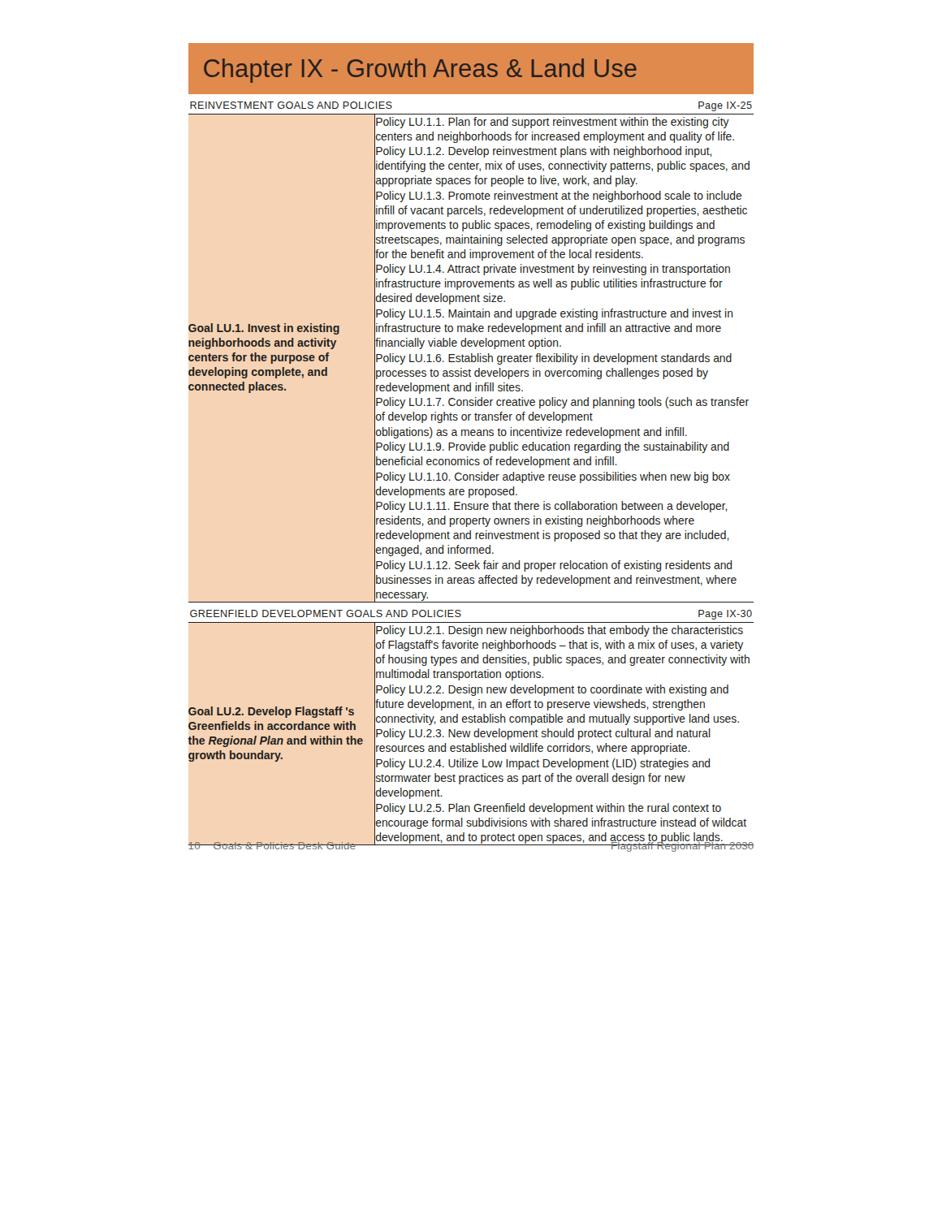Chapter IX - Growth Areas & Land Use
Reinvestment Goals and Policies Page IX-25
| Goal LU.1. Invest in existing neighborhoods and activity centers for the purpose of developing complete, and connected places. | Policy LU.1.1. Plan for and support reinvestment within the existing city centers and neighborhoods for increased employment and quality of life. Policy LU.1.2. Develop reinvestment plans with neighborhood input, identifying the center, mix of uses, connectivity patterns, public spaces, and appropriate spaces for people to live, work, and play. Policy LU.1.3. Promote reinvestment at the neighborhood scale to include infill of vacant parcels, redevelopment of underutilized properties, aesthetic improvements to public spaces, remodeling of existing buildings and streetscapes, maintaining selected appropriate open space, and programs for the benefit and improvement of the local residents. Policy LU.1.4. Attract private investment by reinvesting in transportation infrastructure improvements as well as public utilities infrastructure for desired development size. Policy LU.1.5. Maintain and upgrade existing infrastructure and invest in infrastructure to make redevelopment and infill an attractive and more financially viable development option. Policy LU.1.6. Establish greater flexibility in development standards and processes to assist developers in overcoming challenges posed by redevelopment and infill sites. Policy LU.1.7. Consider creative policy and planning tools (such as transfer of develop rights or transfer of development obligations) as a means to incentivize redevelopment and infill. Policy LU.1.9. Provide public education regarding the sustainability and beneficial economics of redevelopment and infill. Policy LU.1.10. Consider adaptive reuse possibilities when new big box developments are proposed. Policy LU.1.11. Ensure that there is collaboration between a developer, residents, and property owners in existing neighborhoods where redevelopment and reinvestment is proposed so that they are included, engaged, and informed. Policy LU.1.12. Seek fair and proper relocation of existing residents and businesses in areas affected by redevelopment and reinvestment, where necessary. |
Greenfield Development Goals and Policies Page IX-30
| Goal LU.2. Develop Flagstaff 's Greenfields in accordance with the Regional Plan and within the growth boundary. | Policy LU.2.1. Design new neighborhoods that embody the characteristics of Flagstaff's favorite neighborhoods – that is, with a mix of uses, a variety of housing types and densities, public spaces, and greater connectivity with multimodal transportation options. Policy LU.2.2. Design new development to coordinate with existing and future development, in an effort to preserve viewsheds, strengthen connectivity, and establish compatible and mutually supportive land uses. Policy LU.2.3. New development should protect cultural and natural resources and established wildlife corridors, where appropriate. Policy LU.2.4. Utilize Low Impact Development (LID) strategies and stormwater best practices as part of the overall design for new development. Policy LU.2.5. Plan Greenfield development within the rural context to encourage formal subdivisions with shared infrastructure instead of wildcat development, and to protect open spaces, and access to public lands. |
10 Goals & Policies Desk Guide
Flagstaff Regional Plan 2030